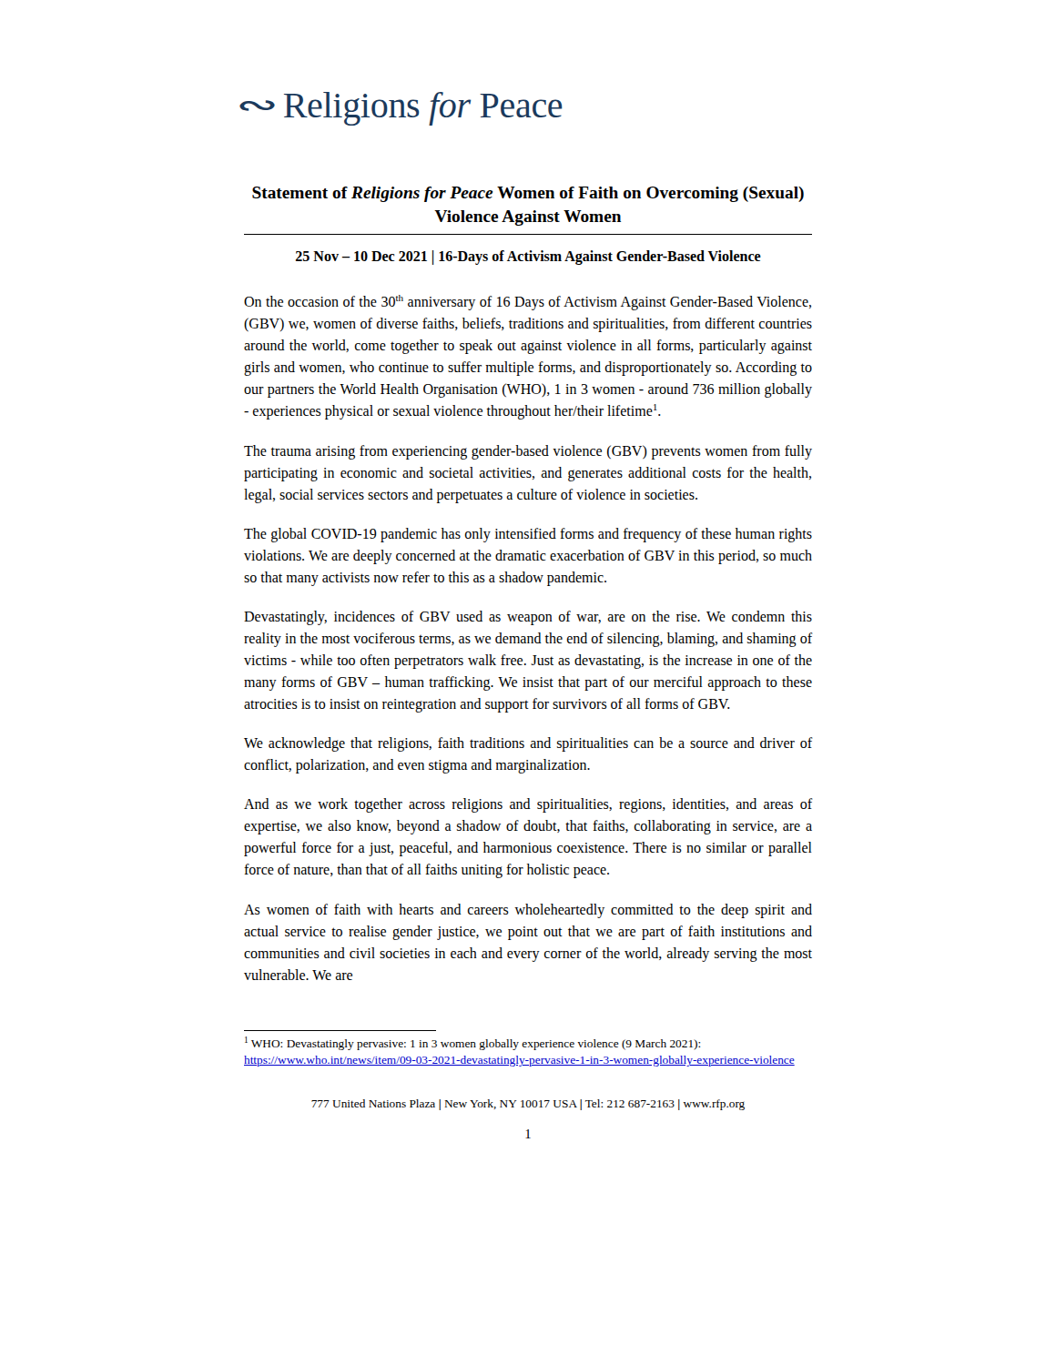∾Religions for Peace
Statement of Religions for Peace Women of Faith on Overcoming (Sexual) Violence Against Women
25 Nov – 10 Dec 2021 | 16-Days of Activism Against Gender-Based Violence
On the occasion of the 30th anniversary of 16 Days of Activism Against Gender-Based Violence, (GBV) we, women of diverse faiths, beliefs, traditions and spiritualities, from different countries around the world, come together to speak out against violence in all forms, particularly against girls and women, who continue to suffer multiple forms, and disproportionately so. According to our partners the World Health Organisation (WHO), 1 in 3 women - around 736 million globally - experiences physical or sexual violence throughout her/their lifetime1.
The trauma arising from experiencing gender-based violence (GBV) prevents women from fully participating in economic and societal activities, and generates additional costs for the health, legal, social services sectors and perpetuates a culture of violence in societies.
The global COVID-19 pandemic has only intensified forms and frequency of these human rights violations. We are deeply concerned at the dramatic exacerbation of GBV in this period, so much so that many activists now refer to this as a shadow pandemic.
Devastatingly, incidences of GBV used as weapon of war, are on the rise. We condemn this reality in the most vociferous terms, as we demand the end of silencing, blaming, and shaming of victims - while too often perpetrators walk free. Just as devastating, is the increase in one of the many forms of GBV – human trafficking. We insist that part of our merciful approach to these atrocities is to insist on reintegration and support for survivors of all forms of GBV.
We acknowledge that religions, faith traditions and spiritualities can be a source and driver of conflict, polarization, and even stigma and marginalization.
And as we work together across religions and spiritualities, regions, identities, and areas of expertise, we also know, beyond a shadow of doubt, that faiths, collaborating in service, are a powerful force for a just, peaceful, and harmonious coexistence. There is no similar or parallel force of nature, than that of all faiths uniting for holistic peace.
As women of faith with hearts and careers wholeheartedly committed to the deep spirit and actual service to realise gender justice, we point out that we are part of faith institutions and communities and civil societies in each and every corner of the world, already serving the most vulnerable. We are
1 WHO: Devastatingly pervasive: 1 in 3 women globally experience violence (9 March 2021):
https://www.who.int/news/item/09-03-2021-devastatingly-pervasive-1-in-3-women-globally-experience-violence
777 United Nations Plaza | New York, NY 10017 USA | Tel: 212 687-2163 | www.rfp.org
1